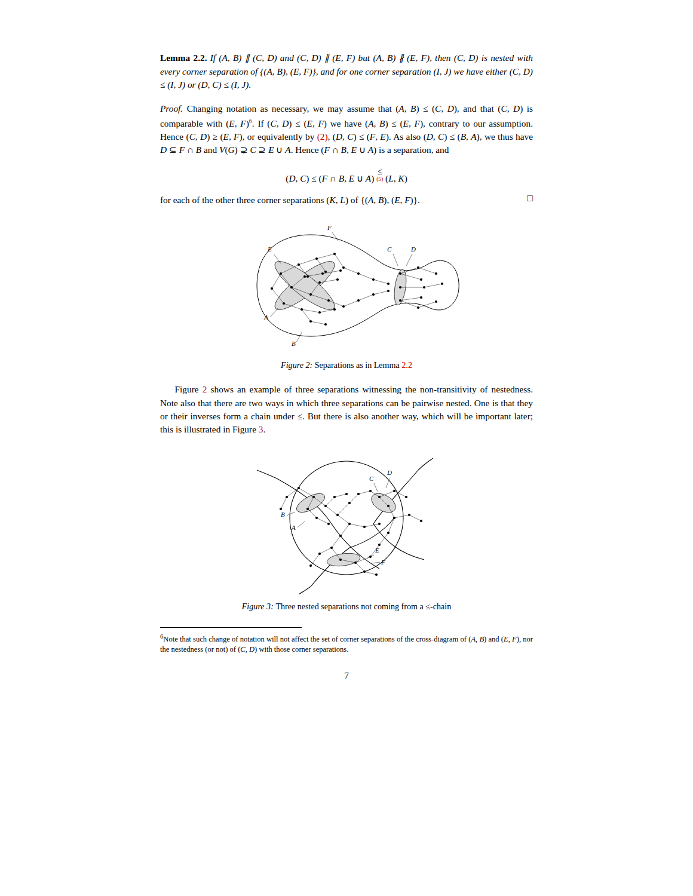Lemma 2.2. If (A, B) ∥ (C, D) and (C, D) ∥ (E, F) but (A, B) ∦ (E, F), then (C, D) is nested with every corner separation of {(A, B), (E, F)}, and for one corner separation (I, J) we have either (C, D) ≤ (I, J) or (D, C) ≤ (I, J).
Proof. Changing notation as necessary, we may assume that (A, B) ≤ (C, D), and that (C, D) is comparable with (E, F)6. If (C, D) ≤ (E, F) we have (A, B) ≤ (E, F), contrary to our assumption. Hence (C, D) ≥ (E, F), or equivalently by (2), (D, C) ≤ (F, E). As also (D, C) ≤ (B, A), we thus have D ⊆ F ∩ B and V(G) ⊋ C ⊇ E ∪ A. Hence (F ∩ B, E ∪ A) is a separation, and
(D, C) ≤ (F ∩ B, E ∪ A) ≤(5) (L, K)
for each of the other three corner separations (K, L) of {(A, B), (E, F)}.□
F E A B C D
Figure 2: Separations as in Lemma 2.2
Figure 2 shows an example of three separations witnessing the non-transitivity of nestedness. Note also that there are two ways in which three separations can be pairwise nested. One is that they or their inverses form a chain under ≤. But there is also another way, which will be important later; this is illustrated in Figure 3.
B A C D E F
Figure 3: Three nested separations not coming from a ≤-chain
6Note that such change of notation will not affect the set of corner separations of the cross-diagram of (A, B) and (E, F), nor the nestedness (or not) of (C, D) with those corner separations.
7